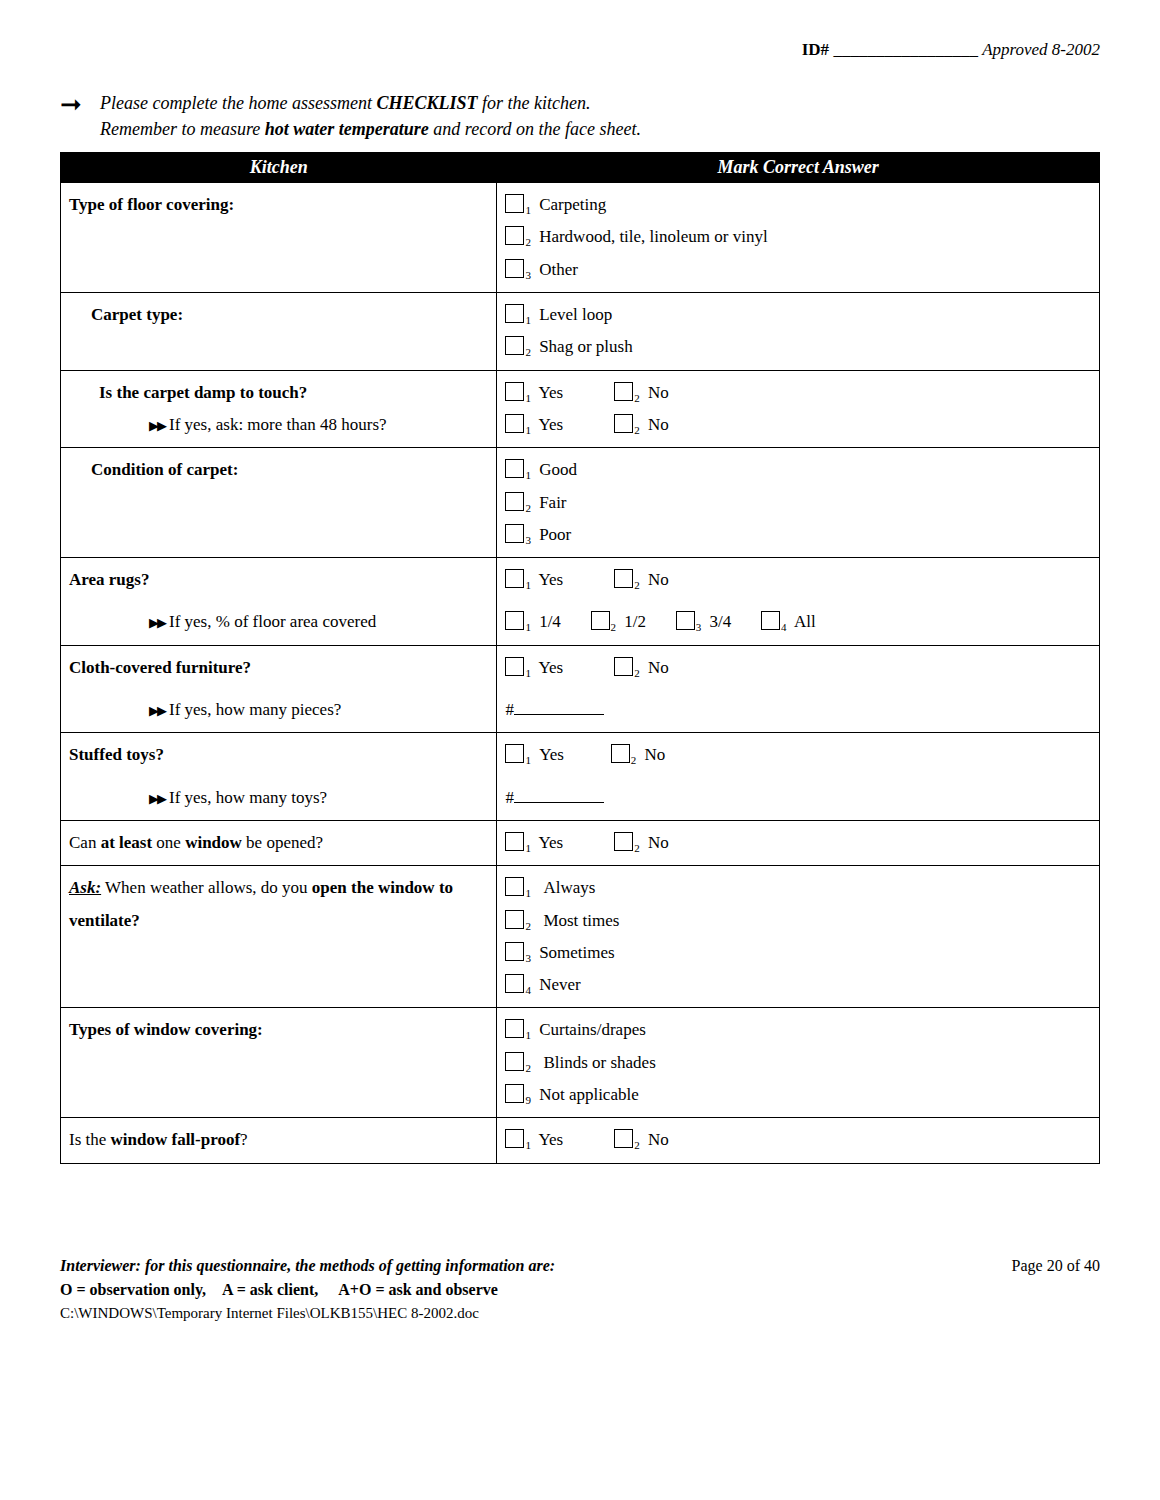ID# _________________ Approved 8-2002
➞
Please complete the home assessment CHECKLIST for the kitchen.
Remember to measure hot water temperature and record on the face sheet.
| Kitchen | Mark Correct Answer |
| --- | --- |
| Type of floor covering: | 1 Carpeting 2 Hardwood, tile, linoleum or vinyl 3 Other |
| Carpet type: | 1 Level loop 2 Shag or plush |
| Is the carpet damp to touch? ▶▶ If yes, ask: more than 48 hours? | 1 Yes 2 No 1 Yes 2 No |
| Condition of carpet: | 1 Good 2 Fair 3 Poor |
| Area rugs? ▶▶ If yes, % of floor area covered | 1 Yes 2 No 1 1/4 2 1/2 3 3/4 4 All |
| Cloth-covered furniture? ▶▶ If yes, how many pieces? | 1 Yes 2 No # |
| Stuffed toys? ▶▶ If yes, how many toys? | 1 Yes 2 No # |
| Can at least one window be opened? | 1 Yes 2 No |
| Ask: When weather allows, do you open the window to ventilate? | 1 Always 2 Most times 3 Sometimes 4 Never |
| Types of window covering: | 1 Curtains/drapes 2 Blinds or shades 9 Not applicable |
| Is the window fall-proof ? | 1 Yes 2 No |
Interviewer: for this questionnaire, the methods of getting information are: Page 20 of 40
O = observation only, A = ask client, A+O = ask and observe
C:\WINDOWS\Temporary Internet Files\OLKB155\HEC 8-2002.doc